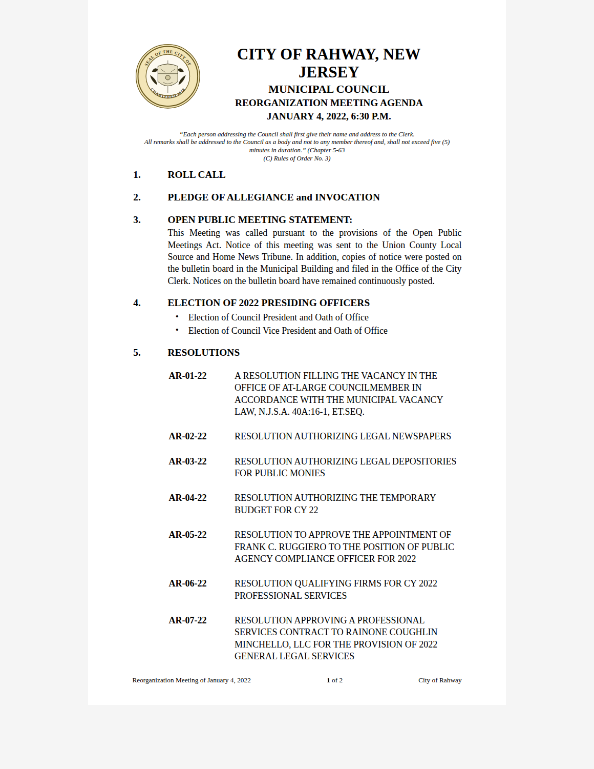SEAL OF THE CITY OF CHARTERED 1858
CITY OF RAHWAY, NEW JERSEY
MUNICIPAL COUNCIL
REORGANIZATION MEETING AGENDA
JANUARY 4, 2022, 6:30 P.M.
“Each person addressing the Council shall first give their name and address to the Clerk.
All remarks shall be addressed to the Council as a body and not to any member thereof and, shall not exceed five (5) minutes in duration.” (Chapter 5-63
(C) Rules of Order No. 3)
ROLL CALL
PLEDGE OF ALLEGIANCE and INVOCATION
OPEN PUBLIC MEETING STATEMENT:
This Meeting was called pursuant to the provisions of the Open Public Meetings Act. Notice of this meeting was sent to the Union County Local Source and Home News Tribune. In addition, copies of notice were posted on the bulletin board in the Municipal Building and filed in the Office of the City Clerk. Notices on the bulletin board have remained continuously posted.
ELECTION OF 2022 PRESIDING OFFICERS
Election of Council President and Oath of Office
Election of Council Vice President and Oath of Office
RESOLUTIONS
AR-01-22
A RESOLUTION FILLING THE VACANCY IN THE OFFICE OF AT-LARGE COUNCILMEMBER IN ACCORDANCE WITH THE MUNICIPAL VACANCY LAW, N.J.S.A. 40A:16-1, ET.SEQ.
AR-02-22
RESOLUTION AUTHORIZING LEGAL NEWSPAPERS
AR-03-22
RESOLUTION AUTHORIZING LEGAL DEPOSITORIES FOR PUBLIC MONIES
AR-04-22
RESOLUTION AUTHORIZING THE TEMPORARY BUDGET FOR CY 22
AR-05-22
RESOLUTION TO APPROVE THE APPOINTMENT OF FRANK C. RUGGIERO TO THE POSITION OF PUBLIC AGENCY COMPLIANCE OFFICER FOR 2022
AR-06-22
RESOLUTION QUALIFYING FIRMS FOR CY 2022 PROFESSIONAL SERVICES
AR-07-22
RESOLUTION APPROVING A PROFESSIONAL SERVICES CONTRACT TO RAINONE COUGHLIN MINCHELLO, LLC FOR THE PROVISION OF 2022 GENERAL LEGAL SERVICES
Reorganization Meeting of January 4, 2022
1 of 2
City of Rahway